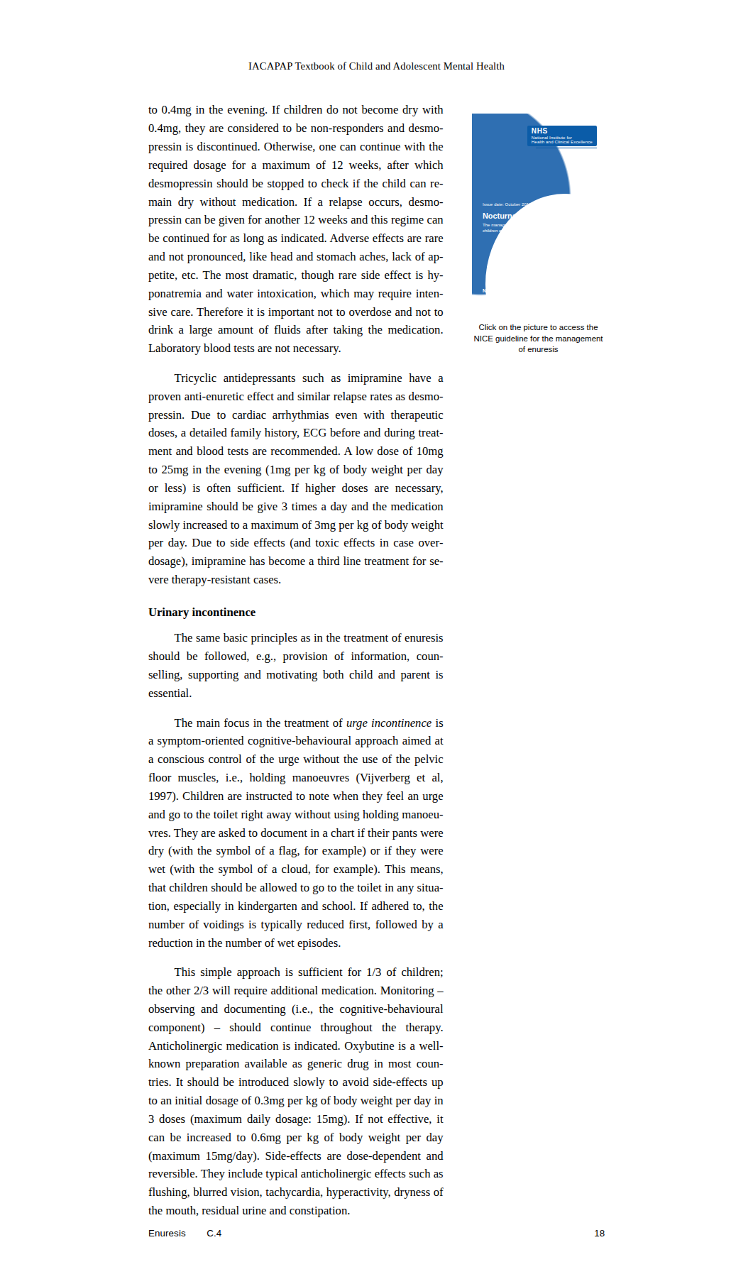IACAPAP Textbook of Child and Adolescent Mental Health
to 0.4mg in the evening. If children do not become dry with 0.4mg, they are considered to be non-responders and desmopressin is discontinued. Otherwise, one can continue with the required dosage for a maximum of 12 weeks, after which desmopressin should be stopped to check if the child can remain dry without medication. If a relapse occurs, desmopressin can be given for another 12 weeks and this regime can be continued for as long as indicated. Adverse effects are rare and not pronounced, like head and stomach aches, lack of appetite, etc. The most dramatic, though rare side effect is hyponatremia and water intoxication, which may require intensive care. Therefore it is important not to overdose and not to drink a large amount of fluids after taking the medication. Laboratory blood tests are not necessary.
Tricyclic antidepressants such as imipramine have a proven anti-enuretic effect and similar relapse rates as desmopressin. Due to cardiac arrhythmias even with therapeutic doses, a detailed family history, ECG before and during treatment and blood tests are recommended. A low dose of 10mg to 25mg in the evening (1mg per kg of body weight per day or less) is often sufficient. If higher doses are necessary, imipramine should be give 3 times a day and the medication slowly increased to a maximum of 3mg per kg of body weight per day. Due to side effects (and toxic effects in case overdosage), imipramine has become a third line treatment for severe therapy-resistant cases.
Urinary incontinence
The same basic principles as in the treatment of enuresis should be followed, e.g., provision of information, counselling, supporting and motivating both child and parent is essential.
The main focus in the treatment of urge incontinence is a symptom-oriented cognitive-behavioural approach aimed at a conscious control of the urge without the use of the pelvic floor muscles, i.e., holding manoeuvres (Vijverberg et al, 1997). Children are instructed to note when they feel an urge and go to the toilet right away without using holding manoeuvres. They are asked to document in a chart if their pants were dry (with the symbol of a flag, for example) or if they were wet (with the symbol of a cloud, for example). This means, that children should be allowed to go to the toilet in any situation, especially in kindergarten and school. If adhered to, the number of voidings is typically reduced first, followed by a reduction in the number of wet episodes.
This simple approach is sufficient for 1/3 of children; the other 2/3 will require additional medication. Monitoring – observing and documenting (i.e., the cognitive-behavioural component) – should continue throughout the therapy. Anticholinergic medication is indicated. Oxybutine is a well-known preparation available as generic drug in most countries. It should be introduced slowly to avoid side-effects up to an initial dosage of 0.3mg per kg of body weight per day in 3 doses (maximum daily dosage: 15mg). If not effective, it can be increased to 0.6mg per kg of body weight per day (maximum 15mg/day). Side-effects are dose-dependent and reversible. They include typical anticholinergic effects such as flushing, blurred vision, tachycardia, hyperactivity, dryness of the mouth, residual urine and constipation.
NHSNational Institute for
Health and Clinical Excellence
Issue date: October 2010
Nocturnal enuresis The management of bedwetting in
children and young people
NICE clinical guideline 111 Developed by the National Clinical Guideline Centre
Click on the picture to access the NICE guideline for the management of enuresis
EnuresisC.4
18